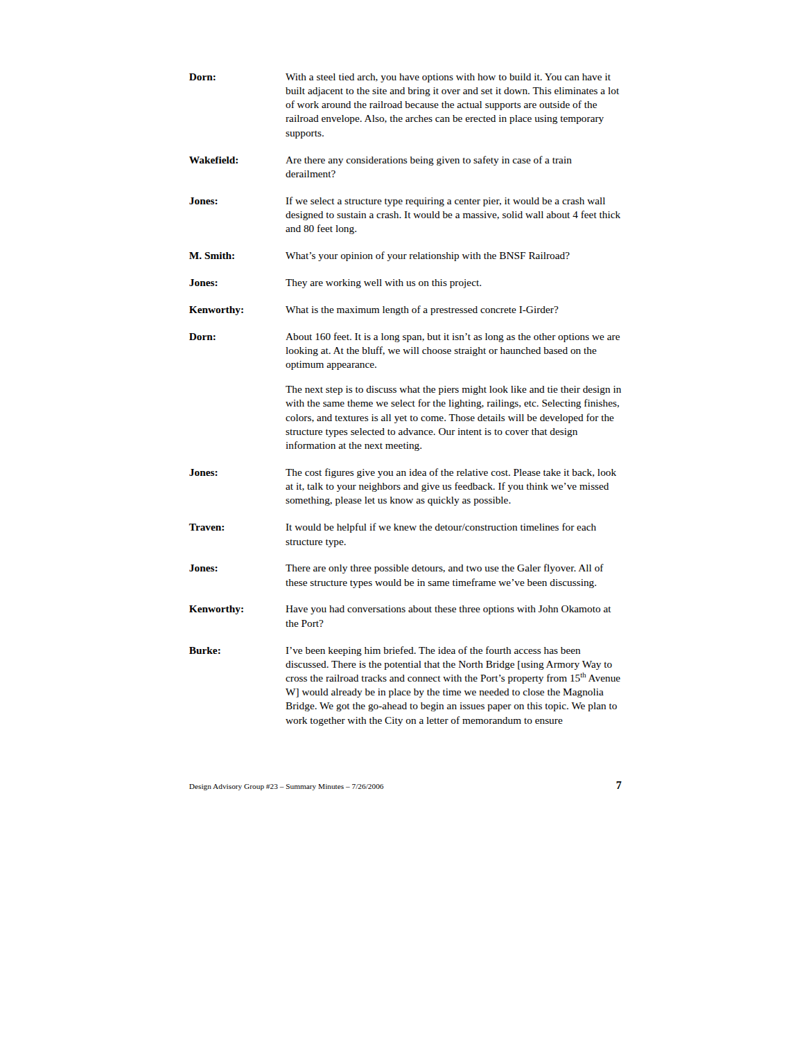| Dorn: | With a steel tied arch, you have options with how to build it. You can have it built adjacent to the site and bring it over and set it down. This eliminates a lot of work around the railroad because the actual supports are outside of the railroad envelope. Also, the arches can be erected in place using temporary supports. |
| Wakefield: | Are there any considerations being given to safety in case of a train derailment? |
| Jones: | If we select a structure type requiring a center pier, it would be a crash wall designed to sustain a crash. It would be a massive, solid wall about 4 feet thick and 80 feet long. |
| M. Smith: | What’s your opinion of your relationship with the BNSF Railroad? |
| Jones: | They are working well with us on this project. |
| Kenworthy: | What is the maximum length of a prestressed concrete I-Girder? |
| Dorn: | About 160 feet. It is a long span, but it isn’t as long as the other options we are looking at. At the bluff, we will choose straight or haunched based on the optimum appearance. The next step is to discuss what the piers might look like and tie their design in with the same theme we select for the lighting, railings, etc. Selecting finishes, colors, and textures is all yet to come. Those details will be developed for the structure types selected to advance. Our intent is to cover that design information at the next meeting. |
| Jones: | The cost figures give you an idea of the relative cost. Please take it back, look at it, talk to your neighbors and give us feedback. If you think we’ve missed something, please let us know as quickly as possible. |
| Traven: | It would be helpful if we knew the detour/construction timelines for each structure type. |
| Jones: | There are only three possible detours, and two use the Galer flyover. All of these structure types would be in same timeframe we’ve been discussing. |
| Kenworthy: | Have you had conversations about these three options with John Okamoto at the Port? |
| Burke: | I’ve been keeping him briefed. The idea of the fourth access has been discussed. There is the potential that the North Bridge [using Armory Way to cross the railroad tracks and connect with the Port’s property from 15 th Avenue W] would already be in place by the time we needed to close the Magnolia Bridge. We got the go-ahead to begin an issues paper on this topic. We plan to work together with the City on a letter of memorandum to ensure |
Design Advisory Group #23 – Summary Minutes – 7/26/2006 7